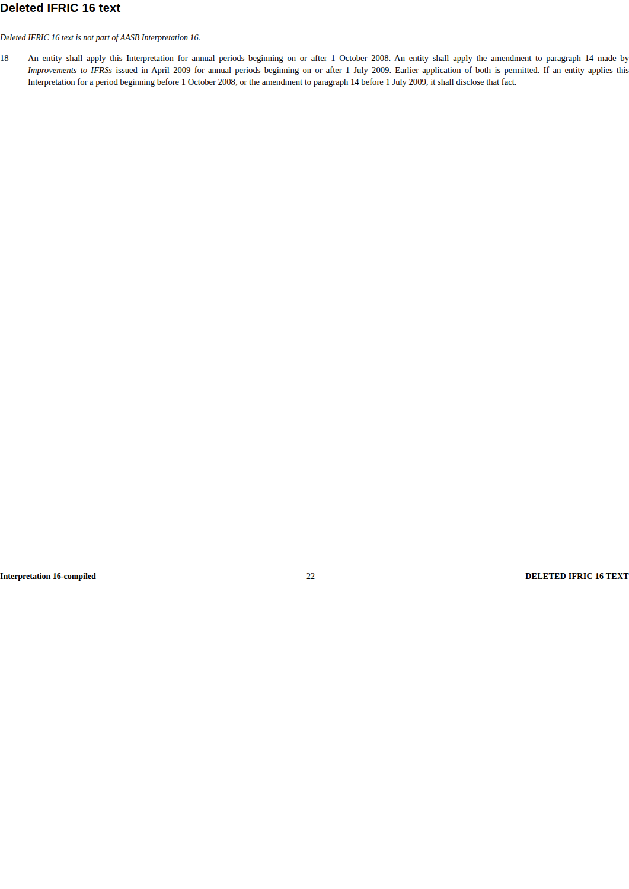Deleted IFRIC 16 text
Deleted IFRIC 16 text is not part of AASB Interpretation 16.
18
An entity shall apply this Interpretation for annual periods beginning on or after 1 October 2008. An entity shall apply the amendment to paragraph 14 made by Improvements to IFRSs issued in April 2009 for annual periods beginning on or after 1 July 2009. Earlier application of both is permitted. If an entity applies this Interpretation for a period beginning before 1 October 2008, or the amendment to paragraph 14 before 1 July 2009, it shall disclose that fact.
Interpretation 16-compiled 22 DELETED IFRIC 16 TEXT